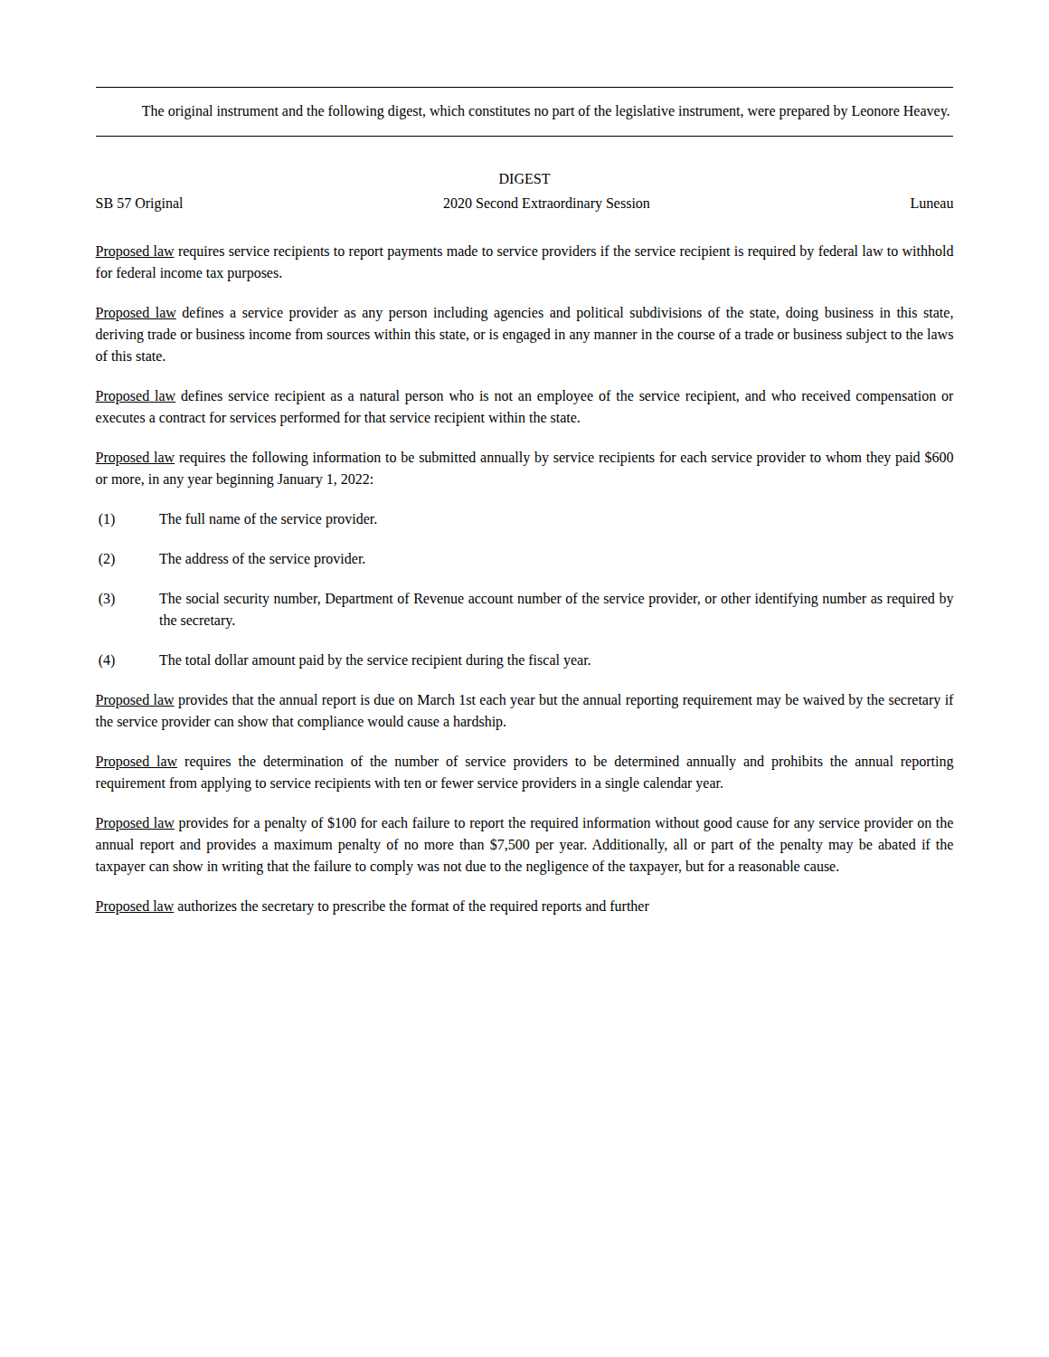The original instrument and the following digest, which constitutes no part of the legislative instrument, were prepared by Leonore Heavey.
DIGEST
SB 57 Original 2020 Second Extraordinary Session Luneau
Proposed law requires service recipients to report payments made to service providers if the service recipient is required by federal law to withhold for federal income tax purposes.
Proposed law defines a service provider as any person including agencies and political subdivisions of the state, doing business in this state, deriving trade or business income from sources within this state, or is engaged in any manner in the course of a trade or business subject to the laws of this state.
Proposed law defines service recipient as a natural person who is not an employee of the service recipient, and who received compensation or executes a contract for services performed for that service recipient within the state.
Proposed law requires the following information to be submitted annually by service recipients for each service provider to whom they paid $600 or more, in any year beginning January 1, 2022:
(1) The full name of the service provider.
(2) The address of the service provider.
(3) The social security number, Department of Revenue account number of the service provider, or other identifying number as required by the secretary.
(4) The total dollar amount paid by the service recipient during the fiscal year.
Proposed law provides that the annual report is due on March 1st each year but the annual reporting requirement may be waived by the secretary if the service provider can show that compliance would cause a hardship.
Proposed law requires the determination of the number of service providers to be determined annually and prohibits the annual reporting requirement from applying to service recipients with ten or fewer service providers in a single calendar year.
Proposed law provides for a penalty of $100 for each failure to report the required information without good cause for any service provider on the annual report and provides a maximum penalty of no more than $7,500 per year. Additionally, all or part of the penalty may be abated if the taxpayer can show in writing that the failure to comply was not due to the negligence of the taxpayer, but for a reasonable cause.
Proposed law authorizes the secretary to prescribe the format of the required reports and further